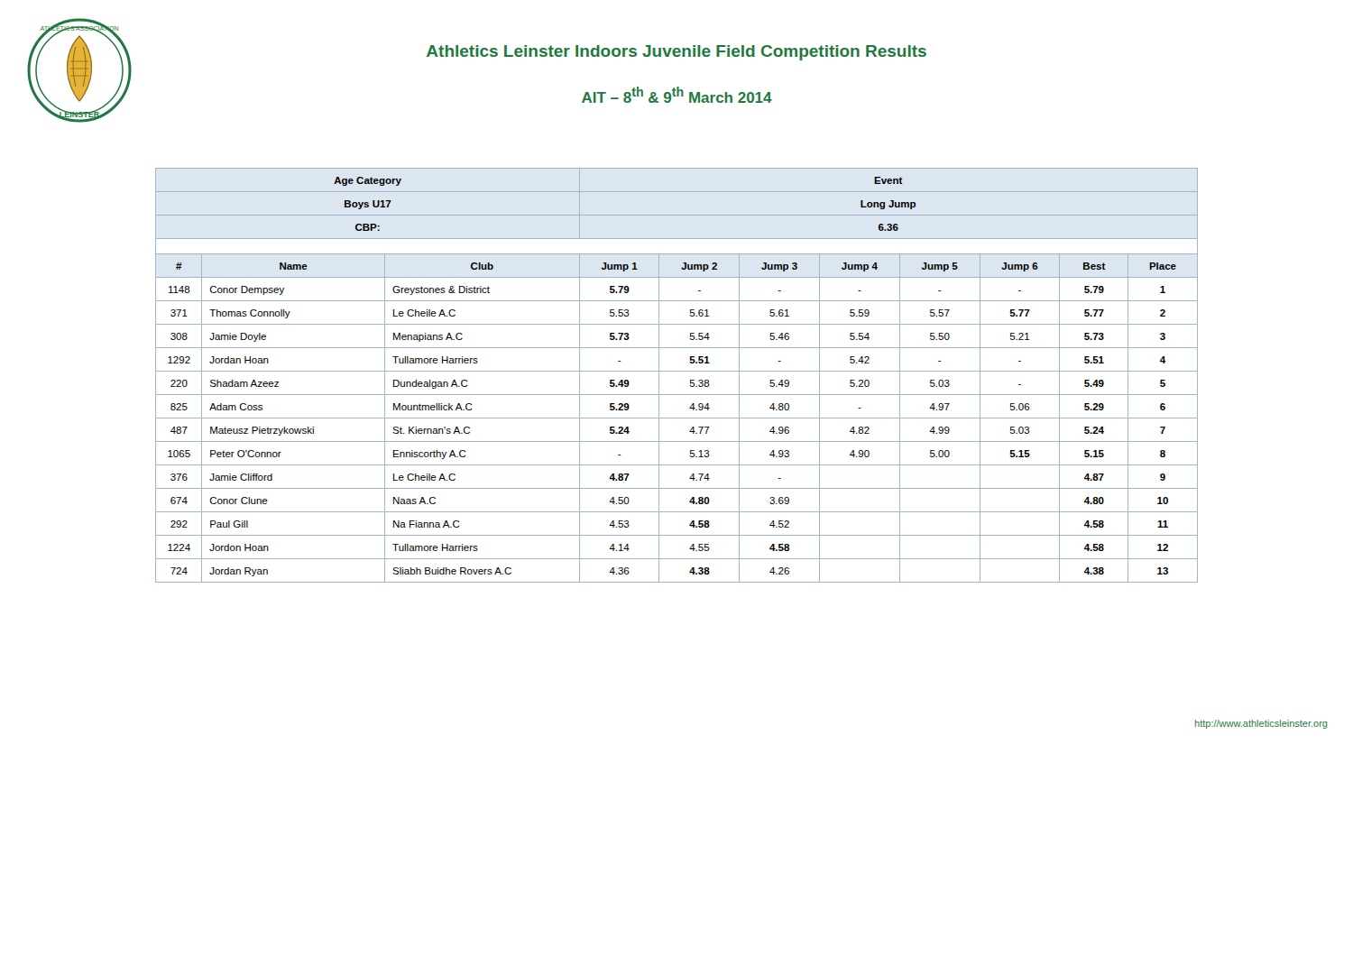ATHLETICS ASSOCIATION LEINSTER
Athletics Leinster Indoors Juvenile Field Competition Results
AIT – 8th & 9th March 2014
| Age Category | Event |
| --- | --- |
| Boys U17 | Long Jump |
| CBP: | 6.36 |
| # | Name | Club | Jump 1 | Jump 2 | Jump 3 | Jump 4 | Jump 5 | Jump 6 | Best | Place |
| 1148 | Conor Dempsey | Greystones & District | 5.79 | - | - | - | - | - | 5.79 | 1 |
| 371 | Thomas Connolly | Le Cheile A.C | 5.53 | 5.61 | 5.61 | 5.59 | 5.57 | 5.77 | 5.77 | 2 |
| 308 | Jamie Doyle | Menapians A.C | 5.73 | 5.54 | 5.46 | 5.54 | 5.50 | 5.21 | 5.73 | 3 |
| 1292 | Jordan Hoan | Tullamore Harriers | - | 5.51 | - | 5.42 | - | - | 5.51 | 4 |
| 220 | Shadam Azeez | Dundealgan A.C | 5.49 | 5.38 | 5.49 | 5.20 | 5.03 | - | 5.49 | 5 |
| 825 | Adam Coss | Mountmellick A.C | 5.29 | 4.94 | 4.80 | - | 4.97 | 5.06 | 5.29 | 6 |
| 487 | Mateusz Pietrzykowski | St. Kiernan's A.C | 5.24 | 4.77 | 4.96 | 4.82 | 4.99 | 5.03 | 5.24 | 7 |
| 1065 | Peter O'Connor | Enniscorthy A.C | - | 5.13 | 4.93 | 4.90 | 5.00 | 5.15 | 5.15 | 8 |
| 376 | Jamie Clifford | Le Cheile A.C | 4.87 | 4.74 | - | | | | 4.87 | 9 |
| 674 | Conor Clune | Naas A.C | 4.50 | 4.80 | 3.69 | | | | 4.80 | 10 |
| 292 | Paul Gill | Na Fianna A.C | 4.53 | 4.58 | 4.52 | | | | 4.58 | 11 |
| 1224 | Jordon Hoan | Tullamore Harriers | 4.14 | 4.55 | 4.58 | | | | 4.58 | 12 |
| 724 | Jordan Ryan | Sliabh Buidhe Rovers A.C | 4.36 | 4.38 | 4.26 | | | | 4.38 | 13 |
http://www.athleticsleinster.org